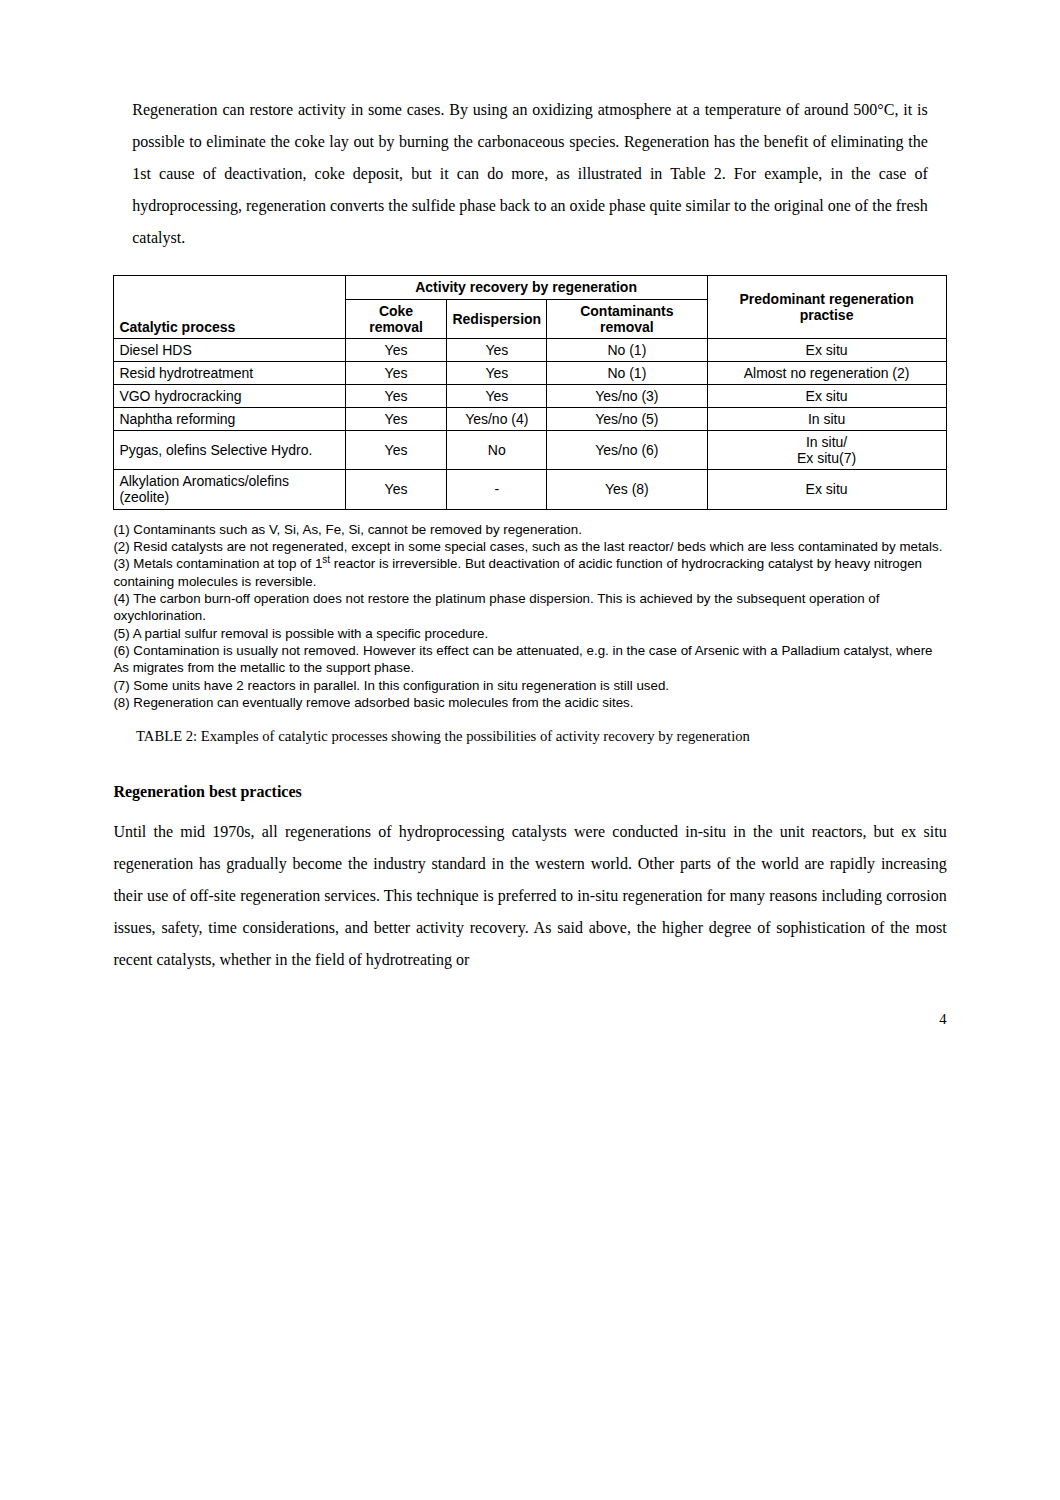Regeneration can restore activity in some cases. By using an oxidizing atmosphere at a temperature of around 500°C, it is possible to eliminate the coke lay out by burning the carbonaceous species. Regeneration has the benefit of eliminating the 1st cause of deactivation, coke deposit, but it can do more, as illustrated in Table 2. For example, in the case of hydroprocessing, regeneration converts the sulfide phase back to an oxide phase quite similar to the original one of the fresh catalyst.
| Catalytic process | Activity recovery by regeneration | Predominant regeneration practise |
| --- | --- | --- |
| Coke removal | Redispersion | Contaminants removal |
| Diesel HDS | Yes | Yes | No (1) | Ex situ |
| Resid hydrotreatment | Yes | Yes | No (1) | Almost no regeneration (2) |
| VGO hydrocracking | Yes | Yes | Yes/no (3) | Ex situ |
| Naphtha reforming | Yes | Yes/no (4) | Yes/no (5) | In situ |
| Pygas, olefins Selective Hydro. | Yes | No | Yes/no (6) | In situ/ Ex situ(7) |
| Alkylation Aromatics/olefins (zeolite) | Yes | - | Yes (8) | Ex situ |
(1) Contaminants such as V, Si, As, Fe, Si, cannot be removed by regeneration.
(2) Resid catalysts are not regenerated, except in some special cases, such as the last reactor/ beds which are less contaminated by metals.
(3) Metals contamination at top of 1st reactor is irreversible. But deactivation of acidic function of hydrocracking catalyst by heavy nitrogen containing molecules is reversible.
(4) The carbon burn-off operation does not restore the platinum phase dispersion. This is achieved by the subsequent operation of oxychlorination.
(5) A partial sulfur removal is possible with a specific procedure.
(6) Contamination is usually not removed. However its effect can be attenuated, e.g. in the case of Arsenic with a Palladium catalyst, where As migrates from the metallic to the support phase.
(7) Some units have 2 reactors in parallel. In this configuration in situ regeneration is still used.
(8) Regeneration can eventually remove adsorbed basic molecules from the acidic sites.
TABLE 2: Examples of catalytic processes showing the possibilities of activity recovery by regeneration
Regeneration best practices
Until the mid 1970s, all regenerations of hydroprocessing catalysts were conducted in-situ in the unit reactors, but ex situ regeneration has gradually become the industry standard in the western world. Other parts of the world are rapidly increasing their use of off-site regeneration services. This technique is preferred to in-situ regeneration for many reasons including corrosion issues, safety, time considerations, and better activity recovery. As said above, the higher degree of sophistication of the most recent catalysts, whether in the field of hydrotreating or
4